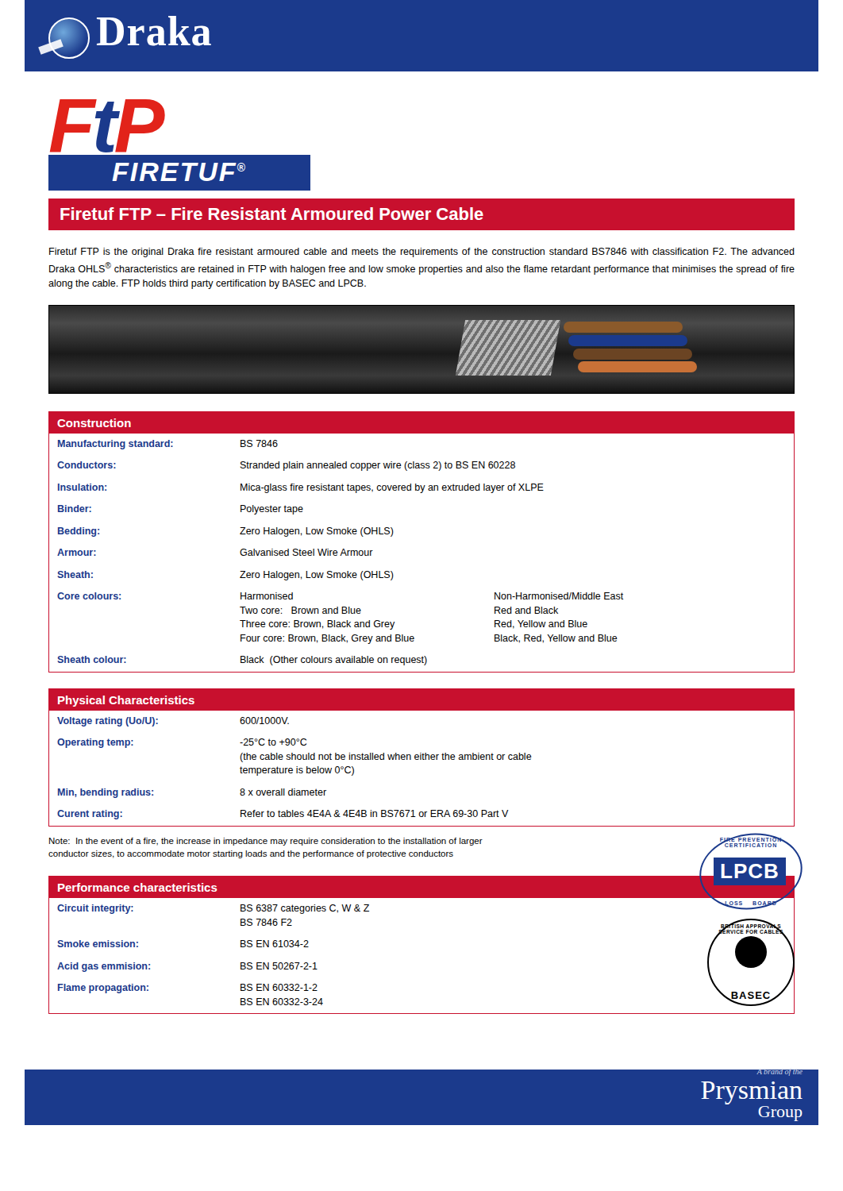Draka
FtP
FIRETUF®
Firetuf FTP – Fire Resistant Armoured Power Cable
Firetuf FTP is the original Draka fire resistant armoured cable and meets the requirements of the construction standard BS7846 with classification F2. The advanced Draka OHLS® characteristics are retained in FTP with halogen free and low smoke properties and also the flame retardant performance that minimises the spread of fire along the cable. FTP holds third party certification by BASEC and LPCB.
Construction
| Manufacturing standard: | BS 7846 |
| Conductors: | Stranded plain annealed copper wire (class 2) to BS EN 60228 |
| Insulation: | Mica-glass fire resistant tapes, covered by an extruded layer of XLPE |
| Binder: | Polyester tape |
| Bedding: | Zero Halogen, Low Smoke (OHLS) |
| Armour: | Galvanised Steel Wire Armour |
| Sheath: | Zero Halogen, Low Smoke (OHLS) |
| Core colours: | Harmonised Two core: Brown and Blue Three core: Brown, Black and Grey Four core: Brown, Black, Grey and Blue | Non-Harmonised/Middle East Red and Black Red, Yellow and Blue Black, Red, Yellow and Blue |
| Sheath colour: | Black (Other colours available on request) |
Physical Characteristics
| Voltage rating (Uo/U): | 600/1000V. |
| Operating temp: | -25°C to +90°C (the cable should not be installed when either the ambient or cable temperature is below 0°C) |
| Min, bending radius: | 8 x overall diameter |
| Curent rating: | Refer to tables 4E4A & 4E4B in BS7671 or ERA 69-30 Part V |
Note: In the event of a fire, the increase in impedance may require consideration to the installation of larger
conductor sizes, to accommodate motor starting loads and the performance of protective conductors
Performance characteristics
| Circuit integrity: | BS 6387 categories C, W & Z BS 7846 F2 |
| Smoke emission: | BS EN 61034-2 |
| Acid gas emmision: | BS EN 50267-2-1 |
| Flame propagation: | BS EN 60332-1-2 BS EN 60332-3-24 |
FIRE PREVENTION CERTIFICATION
LPCB
LOSS BOARD
BRITISH APPROVALS SERVICE FOR CABLES
BASEC
A brand of the
Prysmian
Group